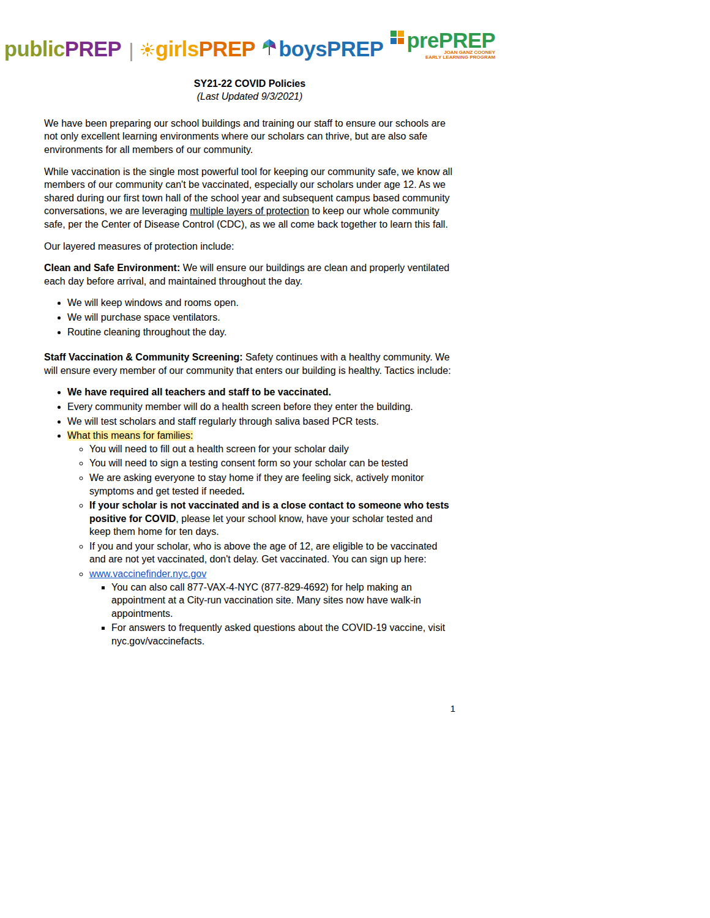publicPREP | girlsPREP boysPREP prePREP JOAN GANZ COONEY
EARLY LEARNING PROGRAM
SY21-22 COVID Policies
(Last Updated 9/3/2021)
We have been preparing our school buildings and training our staff to ensure our schools are not only excellent learning environments where our scholars can thrive, but are also safe environments for all members of our community.
While vaccination is the single most powerful tool for keeping our community safe, we know all members of our community can't be vaccinated, especially our scholars under age 12. As we shared during our first town hall of the school year and subsequent campus based community conversations, we are leveraging multiple layers of protection to keep our whole community safe, per the Center of Disease Control (CDC), as we all come back together to learn this fall.
Our layered measures of protection include:
Clean and Safe Environment: We will ensure our buildings are clean and properly ventilated each day before arrival, and maintained throughout the day.
We will keep windows and rooms open.
We will purchase space ventilators.
Routine cleaning throughout the day.
Staff Vaccination & Community Screening: Safety continues with a healthy community. We will ensure every member of our community that enters our building is healthy. Tactics include:
We have required all teachers and staff to be vaccinated.
Every community member will do a health screen before they enter the building.
We will test scholars and staff regularly through saliva based PCR tests.
What this means for families:
You will need to fill out a health screen for your scholar daily
You will need to sign a testing consent form so your scholar can be tested
We are asking everyone to stay home if they are feeling sick, actively monitor symptoms and get tested if needed.
If your scholar is not vaccinated and is a close contact to someone who tests positive for COVID, please let your school know, have your scholar tested and keep them home for ten days.
If you and your scholar, who is above the age of 12, are eligible to be vaccinated and are not yet vaccinated, don't delay. Get vaccinated. You can sign up here:
www.vaccinefinder.nyc.gov
You can also call 877-VAX-4-NYC (877-829-4692) for help making an appointment at a City-run vaccination site. Many sites now have walk-in appointments.
For answers to frequently asked questions about the COVID-19 vaccine, visit nyc.gov/vaccinefacts.
1